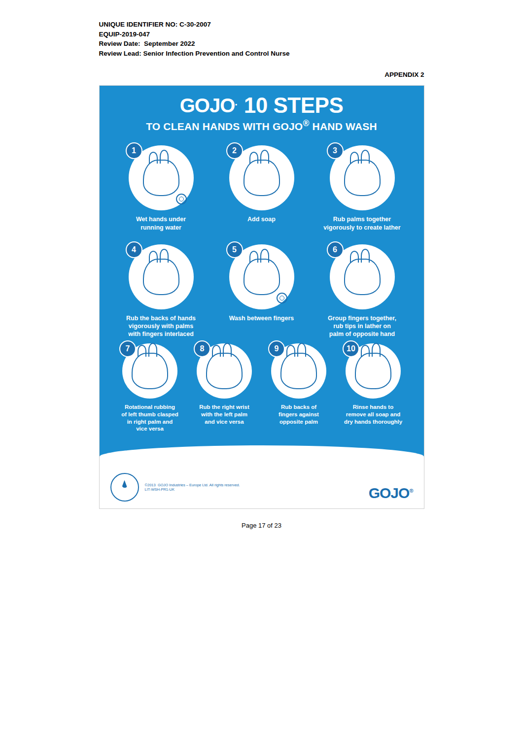UNIQUE IDENTIFIER NO: C-30-2007
EQUIP-2019-047
Review Date: September 2022
Review Lead: Senior Infection Prevention and Control Nurse
APPENDIX 2
GOJO. 10 STEPS
TO CLEAN HANDS WITH GOJO® HAND WASH
1
Wet hands under
running water
2
Add soap
3
Rub palms together
vigorously to create lather
4
Rub the backs of hands
vigorously with palms
with fingers interlaced
5
Wash between fingers
6
Group fingers together,
rub tips in lather on
palm of opposite hand
7
Rotational rubbing
of left thumb clasped
in right palm and
vice versa
8
Rub the right wrist
with the left palm
and vice versa
9
Rub backs of
fingers against
opposite palm
10
Rinse hands to
remove all soap and
dry hands thoroughly
©2013 GOJO Industries – Europe Ltd. All rights reserved.
LIT-WSH-PR1-UK
GOJO®
Page 17 of 23